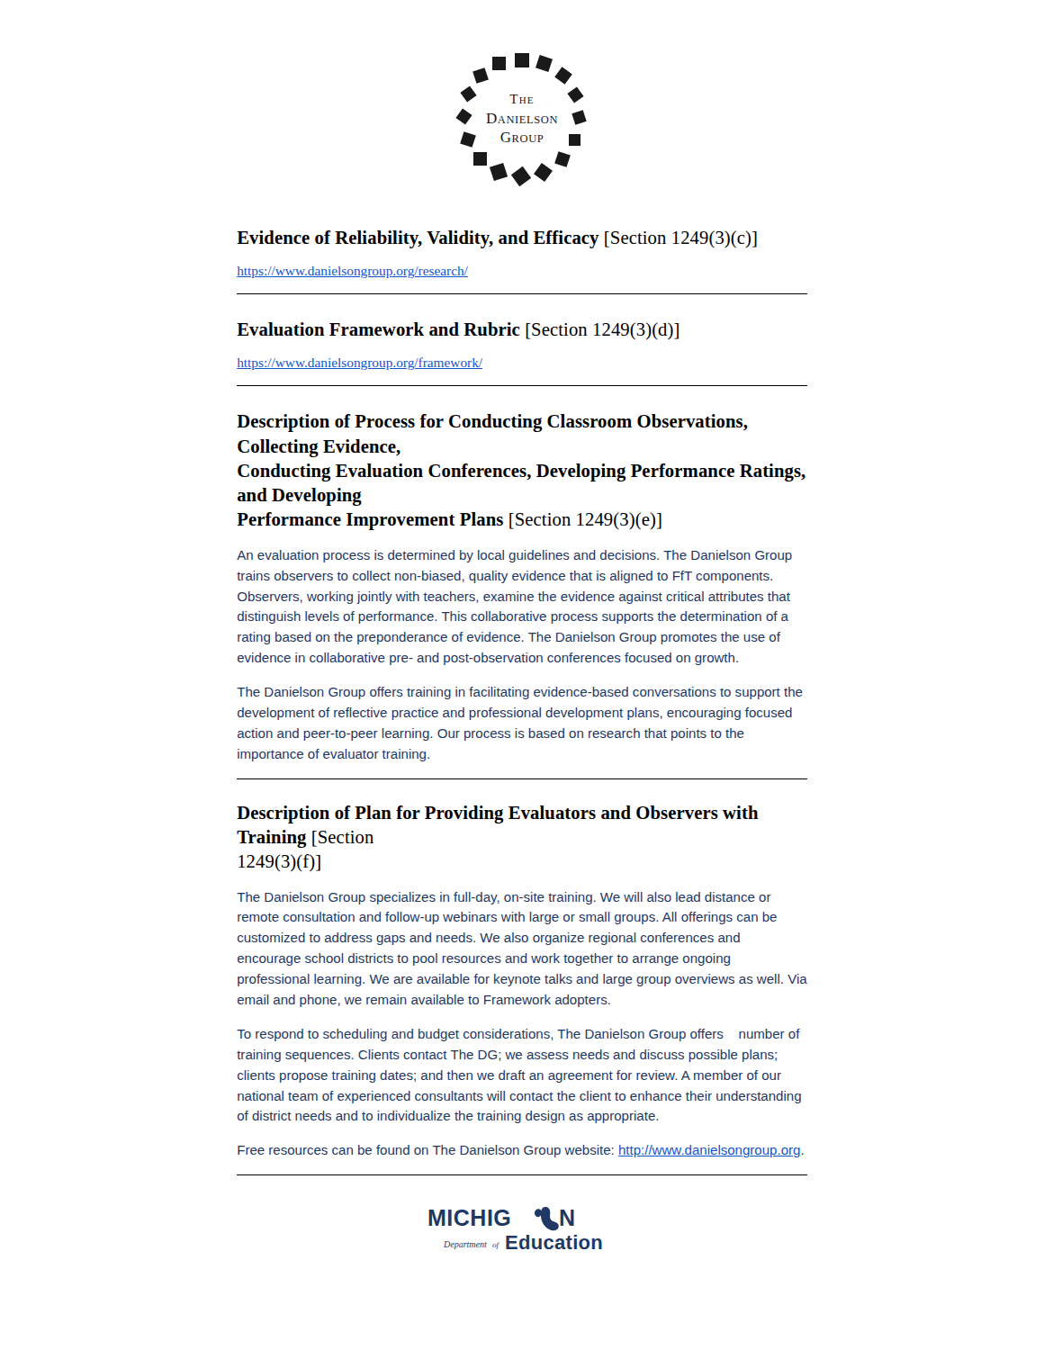THE DANIELSON GROUP
Evidence of Reliability, Validity, and Efficacy [Section 1249(3)(c)]
https://www.danielsongroup.org/research/
Evaluation Framework and Rubric [Section 1249(3)(d)]
https://www.danielsongroup.org/framework/
Description of Process for Conducting Classroom Observations, Collecting Evidence,
Conducting Evaluation Conferences, Developing Performance Ratings, and Developing
Performance Improvement Plans [Section 1249(3)(e)]
An evaluation process is determined by local guidelines and decisions. The Danielson Group trains observers to collect non-biased, quality evidence that is aligned to FfT components. Observers, working jointly with teachers, examine the evidence against critical attributes that distinguish levels of performance. This collaborative process supports the determination of a rating based on the preponderance of evidence. The Danielson Group promotes the use of evidence in collaborative pre- and post-observation conferences focused on growth.
The Danielson Group offers training in facilitating evidence-based conversations to support the development of reflective practice and professional development plans, encouraging focused action and peer-to-peer learning. Our process is based on research that points to the importance of evaluator training.
Description of Plan for Providing Evaluators and Observers with Training [Section
1249(3)(f)]
The Danielson Group specializes in full-day, on-site training. We will also lead distance or remote consultation and follow-up webinars with large or small groups. All offerings can be customized to address gaps and needs. We also organize regional conferences and encourage school districts to pool resources and work together to arrange ongoing professional learning. We are available for keynote talks and large group overviews as well. Via email and phone, we remain available to Framework adopters.
To respond to scheduling and budget considerations, The Danielson Group offers number of training sequences. Clients contact The DG; we assess needs and discuss possible plans; clients propose training dates; and then we draft an agreement for review. A member of our national team of experienced consultants will contact the client to enhance their understanding of district needs and to individualize the training design as appropriate.
Free resources can be found on The Danielson Group website: http://www.danielsongroup.org.
MICHIG N Department of Education